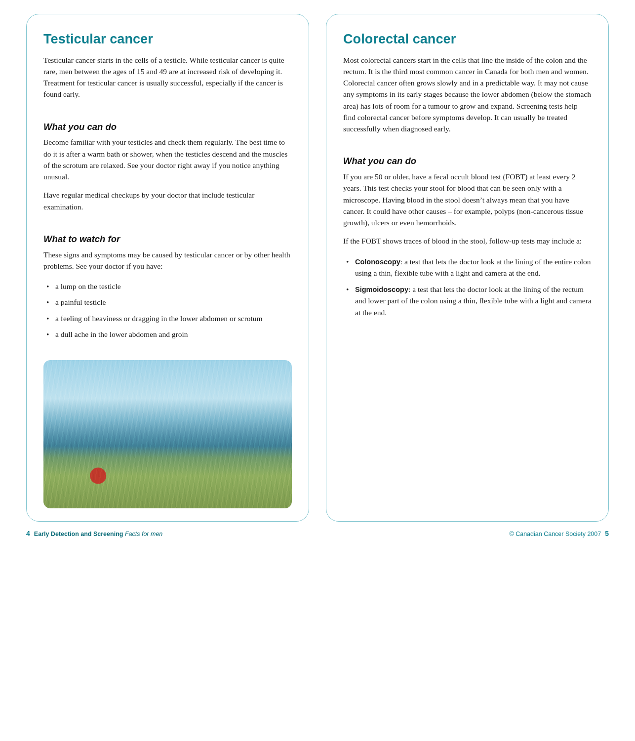Testicular cancer
Testicular cancer starts in the cells of a testicle. While testicular cancer is quite rare, men between the ages of 15 and 49 are at increased risk of developing it. Treatment for testicular cancer is usually successful, especially if the cancer is found early.
What you can do
Become familiar with your testicles and check them regularly. The best time to do it is after a warm bath or shower, when the testicles descend and the muscles of the scrotum are relaxed. See your doctor right away if you notice anything unusual.
Have regular medical checkups by your doctor that include testicular examination.
What to watch for
These signs and symptoms may be caused by testicular cancer or by other health problems. See your doctor if you have:
a lump on the testicle
a painful testicle
a feeling of heaviness or dragging in the lower abdomen or scrotum
a dull ache in the lower abdomen and groin
Colorectal cancer
Most colorectal cancers start in the cells that line the inside of the colon and the rectum. It is the third most common cancer in Canada for both men and women. Colorectal cancer often grows slowly and in a predictable way. It may not cause any symptoms in its early stages because the lower abdomen (below the stomach area) has lots of room for a tumour to grow and expand. Screening tests help find colorectal cancer before symptoms develop. It can usually be treated successfully when diagnosed early.
What you can do
If you are 50 or older, have a fecal occult blood test (FOBT) at least every 2 years. This test checks your stool for blood that can be seen only with a microscope. Having blood in the stool doesn’t always mean that you have cancer. It could have other causes – for example, polyps (non-cancerous tissue growth), ulcers or even hemorrhoids.
If the FOBT shows traces of blood in the stool, follow-up tests may include a:
Colonoscopy: a test that lets the doctor look at the lining of the entire colon using a thin, flexible tube with a light and camera at the end.
Sigmoidoscopy: a test that lets the doctor look at the lining of the rectum and lower part of the colon using a thin, flexible tube with a light and camera at the end.
4 Early Detection and Screening Facts for men
© Canadian Cancer Society 2007 5